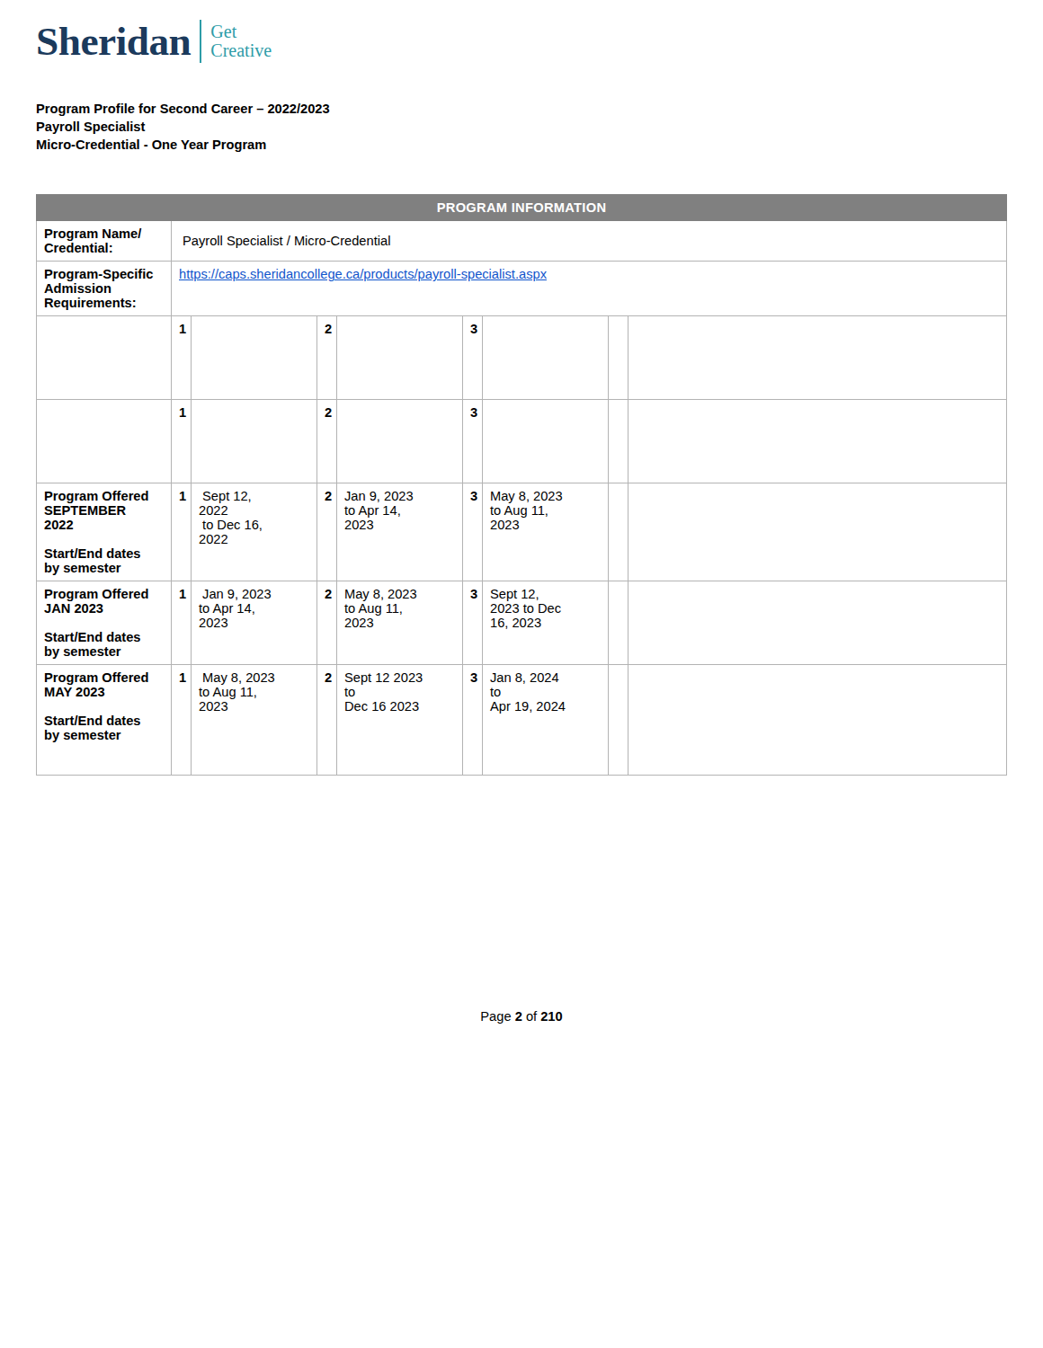Sheridan
Get Creative
Program Profile for Second Career – 2022/2023 Payroll Specialist Micro-Credential - One Year Program
| PROGRAM INFORMATION |
| --- |
| Program Name/ Credential: | Payroll Specialist / Micro-Credential |
| Program-Specific Admission Requirements: | https://caps.sheridancollege.ca/products/payroll-specialist.aspx |
| | 1 | | 2 | | 3 | | | |
| | 1 | | 2 | | 3 | | | |
| Program Offered SEPTEMBER 2022 Start/End dates by semester | 1 | Sept 12, 2022 to Dec 16, 2022 | 2 | Jan 9, 2023 to Apr 14, 2023 | 3 | May 8, 2023 to Aug 11, 2023 | | |
| Program Offered JAN 2023 Start/End dates by semester | 1 | Jan 9, 2023 to Apr 14, 2023 | 2 | May 8, 2023 to Aug 11, 2023 | 3 | Sept 12, 2023 to Dec 16, 2023 | | |
| Program Offered MAY 2023 Start/End dates by semester | 1 | May 8, 2023 to Aug 11, 2023 | 2 | Sept 12 2023 to Dec 16 2023 | 3 | Jan 8, 2024 to Apr 19, 2024 | | |
Page 2 of 210